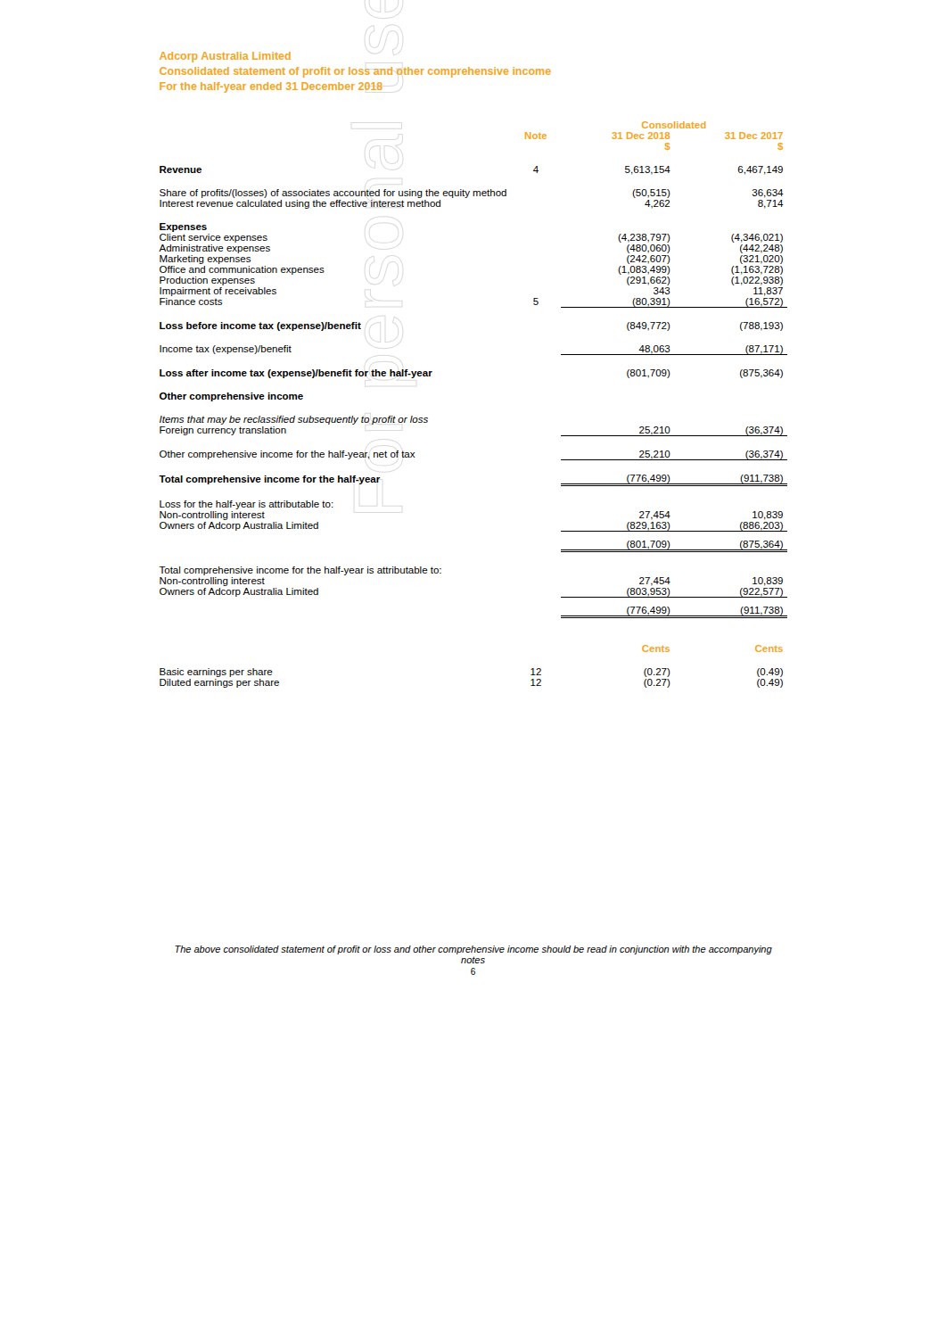For personal use only
Adcorp Australia Limited Consolidated statement of profit or loss and other comprehensive income For the half-year ended 31 December 2018
| | | Consolidated |
| | Note | 31 Dec 2018 | 31 Dec 2017 |
| | | $ | $ |
| Revenue | 4 | 5,613,154 | 6,467,149 |
| Share of profits/(losses) of associates accounted for using the equity method | | (50,515) | 36,634 |
| Interest revenue calculated using the effective interest method | | 4,262 | 8,714 |
| Expenses | | | |
| Client service expenses | | (4,238,797) | (4,346,021) |
| Administrative expenses | | (480,060) | (442,248) |
| Marketing expenses | | (242,607) | (321,020) |
| Office and communication expenses | | (1,083,499) | (1,163,728) |
| Production expenses | | (291,662) | (1,022,938) |
| Impairment of receivables | | 343 | 11,837 |
| Finance costs | 5 | (80,391) | (16,572) |
| Loss before income tax (expense)/benefit | | (849,772) | (788,193) |
| Income tax (expense)/benefit | | 48,063 | (87,171) |
| Loss after income tax (expense)/benefit for the half-year | | (801,709) | (875,364) |
| Other comprehensive income | | | |
| Items that may be reclassified subsequently to profit or loss | | | |
| Foreign currency translation | | 25,210 | (36,374) |
| Other comprehensive income for the half-year, net of tax | | 25,210 | (36,374) |
| Total comprehensive income for the half-year | | (776,499) | (911,738) |
| Loss for the half-year is attributable to: | | | |
| Non-controlling interest | | 27,454 | 10,839 |
| Owners of Adcorp Australia Limited | | (829,163) | (886,203) |
| | | (801,709) | (875,364) |
| Total comprehensive income for the half-year is attributable to: | | | |
| Non-controlling interest | | 27,454 | 10,839 |
| Owners of Adcorp Australia Limited | | (803,953) | (922,577) |
| | | (776,499) | (911,738) |
| | | Cents | Cents |
| Basic earnings per share | 12 | (0.27) | (0.49) |
| Diluted earnings per share | 12 | (0.27) | (0.49) |
The above consolidated statement of profit or loss and other comprehensive income should be read in conjunction with the accompanying notes
6